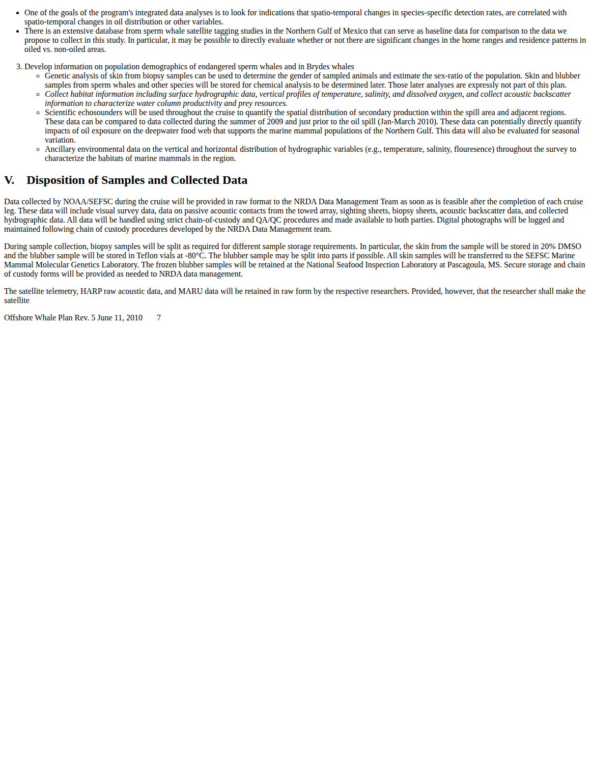One of the goals of the program's integrated data analyses is to look for indications that spatio-temporal changes in species-specific detection rates, are correlated with spatio-temporal changes in oil distribution or other variables.
There is an extensive database from sperm whale satellite tagging studies in the Northern Gulf of Mexico that can serve as baseline data for comparison to the data we propose to collect in this study. In particular, it may be possible to directly evaluate whether or not there are significant changes in the home ranges and residence patterns in oiled vs. non-oiled areas.
Develop information on population demographics of endangered sperm whales and in Brydes whales
Genetic analysis of skin from biopsy samples can be used to determine the gender of sampled animals and estimate the sex-ratio of the population. Skin and blubber samples from sperm whales and other species will be stored for chemical analysis to be determined later. Those later analyses are expressly not part of this plan.
Collect habitat information including surface hydrographic data, vertical profiles of temperature, salinity, and dissolved oxygen, and collect acoustic backscatter information to characterize water column productivity and prey resources.
Scientific echosounders will be used throughout the cruise to quantify the spatial distribution of secondary production within the spill area and adjacent regions. These data can be compared to data collected during the summer of 2009 and just prior to the oil spill (Jan-March 2010). These data can potentially directly quantify impacts of oil exposure on the deepwater food web that supports the marine mammal populations of the Northern Gulf. This data will also be evaluated for seasonal variation.
Ancillary environmental data on the vertical and horizontal distribution of hydrographic variables (e.g., temperature, salinity, flouresence) throughout the survey to characterize the habitats of marine mammals in the region.
V. Disposition of Samples and Collected Data
Data collected by NOAA/SEFSC during the cruise will be provided in raw format to the NRDA Data Management Team as soon as is feasible after the completion of each cruise leg. These data will include visual survey data, data on passive acoustic contacts from the towed array, sighting sheets, biopsy sheets, acoustic backscatter data, and collected hydrographic data. All data will be handled using strict chain-of-custody and QA/QC procedures and made available to both parties. Digital photographs will be logged and maintained following chain of custody procedures developed by the NRDA Data Management team.
During sample collection, biopsy samples will be split as required for different sample storage requirements. In particular, the skin from the sample will be stored in 20% DMSO and the blubber sample will be stored in Teflon vials at -80°C. The blubber sample may be split into parts if possible. All skin samples will be transferred to the SEFSC Marine Mammal Molecular Genetics Laboratory. The frozen blubber samples will be retained at the National Seafood Inspection Laboratory at Pascagoula, MS. Secure storage and chain of custody forms will be provided as needed to NRDA data management.
The satellite telemetry, HARP raw acoustic data, and MARU data will be retained in raw form by the respective researchers. Provided, however, that the researcher shall make the satellite
Offshore Whale Plan Rev. 5 June 11, 2010 7